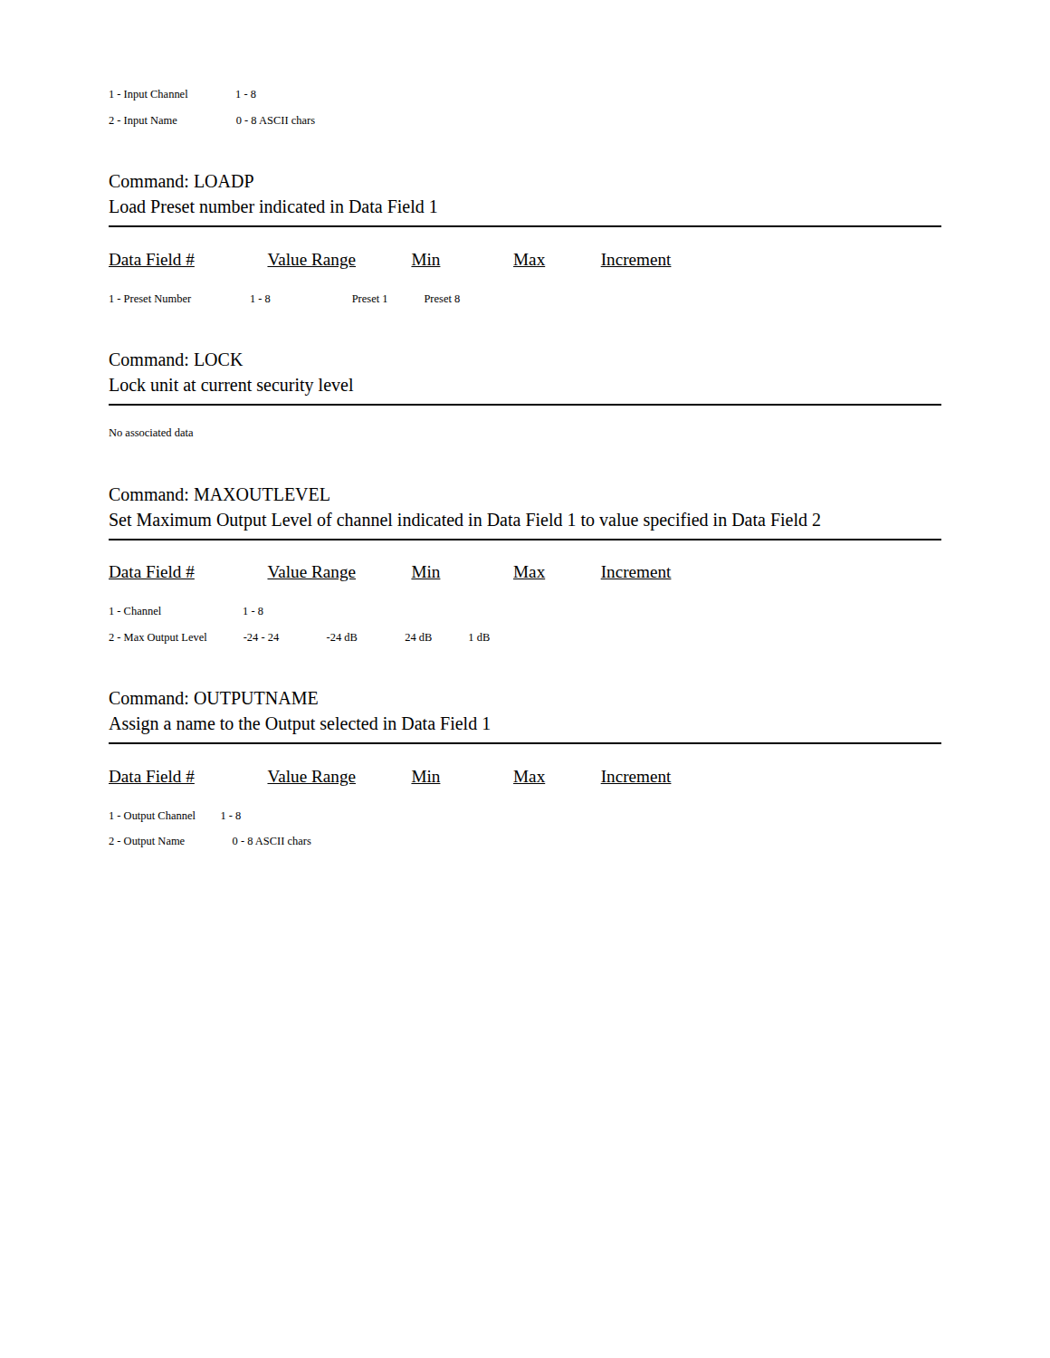1 - Input Channel 1 - 8
2 - Input Name 0 - 8 ASCII chars
Command: LOADP
Load Preset number indicated in Data Field 1
Data Field # Value Range Min Max Increment
1 - Preset Number 1 - 8 Preset 1 Preset 8
Command: LOCK
Lock unit at current security level
No associated data
Command: MAXOUTLEVEL
Set Maximum Output Level of channel indicated in Data Field 1 to value specified in Data Field 2
Data Field # Value Range Min Max Increment
1 - Channel 1 - 8
2 - Max Output Level -24 - 24 -24 dB 24 dB 1 dB
Command: OUTPUTNAME
Assign a name to the Output selected in Data Field 1
Data Field # Value Range Min Max Increment
1 - Output Channel 1 - 8
2 - Output Name 0 - 8 ASCII chars